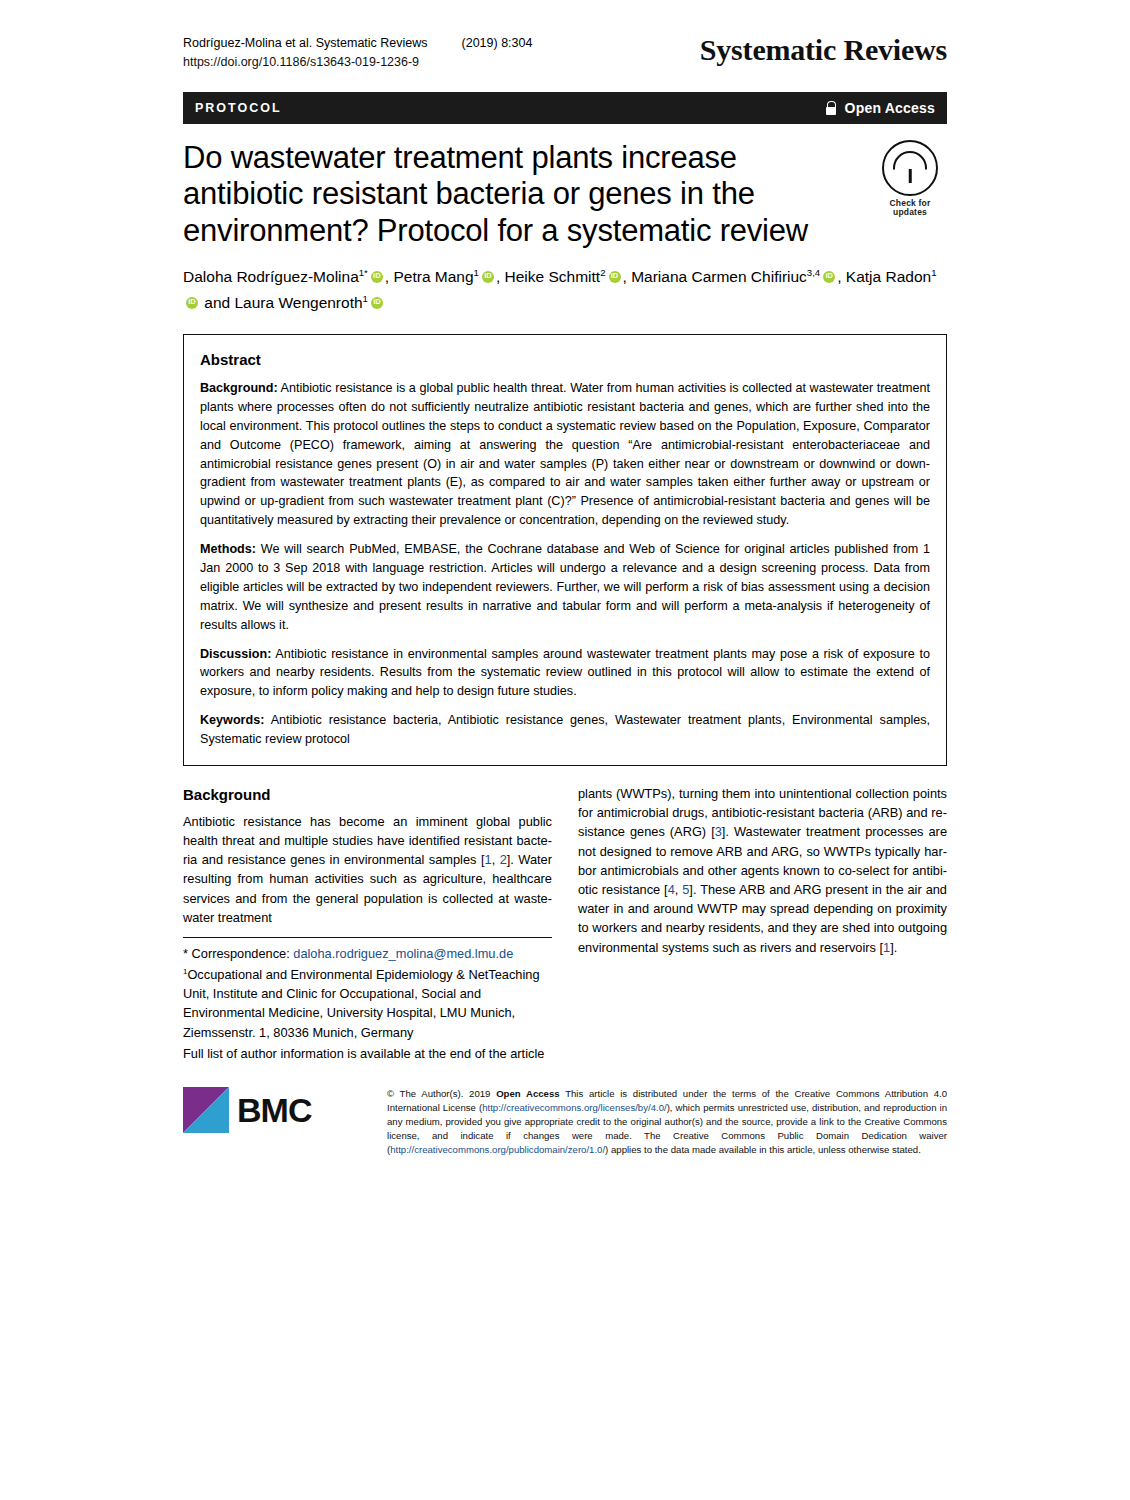Rodríguez-Molina et al. Systematic Reviews (2019) 8:304
https://doi.org/10.1186/s13643-019-1236-9
Systematic Reviews
PROTOCOL Open Access
Do wastewater treatment plants increase antibiotic resistant bacteria or genes in the environment? Protocol for a systematic review
Check for
updates
Daloha Rodríguez-Molina1* , Petra Mang1 , Heike Schmitt2 , Mariana Carmen Chifiriuc3,4 , Katja Radon1 and Laura Wengenroth1
Abstract
Background: Antibiotic resistance is a global public health threat. Water from human activities is collected at wastewater treatment plants where processes often do not sufficiently neutralize antibiotic resistant bacteria and genes, which are further shed into the local environment. This protocol outlines the steps to conduct a systematic review based on the Population, Exposure, Comparator and Outcome (PECO) framework, aiming at answering the question “Are antimicrobial-resistant enterobacteriaceae and antimicrobial resistance genes present (O) in air and water samples (P) taken either near or downstream or downwind or down-gradient from wastewater treatment plants (E), as compared to air and water samples taken either further away or upstream or upwind or up-gradient from such wastewater treatment plant (C)?” Presence of antimicrobial-resistant bacteria and genes will be quantitatively measured by extracting their prevalence or concentration, depending on the reviewed study.
Methods: We will search PubMed, EMBASE, the Cochrane database and Web of Science for original articles published from 1 Jan 2000 to 3 Sep 2018 with language restriction. Articles will undergo a relevance and a design screening process. Data from eligible articles will be extracted by two independent reviewers. Further, we will perform a risk of bias assessment using a decision matrix. We will synthesize and present results in narrative and tabular form and will perform a meta-analysis if heterogeneity of results allows it.
Discussion: Antibiotic resistance in environmental samples around wastewater treatment plants may pose a risk of exposure to workers and nearby residents. Results from the systematic review outlined in this protocol will allow to estimate the extend of exposure, to inform policy making and help to design future studies.
Keywords: Antibiotic resistance bacteria, Antibiotic resistance genes, Wastewater treatment plants, Environmental samples, Systematic review protocol
Background
Antibiotic resistance has become an imminent global public health threat and multiple studies have identified resistant bacteria and resistance genes in environmental samples [1, 2]. Water resulting from human activities such as agriculture, healthcare services and from the general population is collected at wastewater treatment
* Correspondence: daloha.rodriguez_molina@med.lmu.de
1Occupational and Environmental Epidemiology & NetTeaching Unit, Institute and Clinic for Occupational, Social and Environmental Medicine, University Hospital, LMU Munich, Ziemssenstr. 1, 80336 Munich, Germany
Full list of author information is available at the end of the article
plants (WWTPs), turning them into unintentional collection points for antimicrobial drugs, antibiotic-resistant bacteria (ARB) and resistance genes (ARG) [3]. Wastewater treatment processes are not designed to remove ARB and ARG, so WWTPs typically harbor antimicrobials and other agents known to co-select for antibiotic resistance [4, 5]. These ARB and ARG present in the air and water in and around WWTP may spread depending on proximity to workers and nearby residents, and they are shed into outgoing environmental systems such as rivers and reservoirs [1].
BMC
© The Author(s). 2019 Open Access This article is distributed under the terms of the Creative Commons Attribution 4.0 International License (http://creativecommons.org/licenses/by/4.0/), which permits unrestricted use, distribution, and reproduction in any medium, provided you give appropriate credit to the original author(s) and the source, provide a link to the Creative Commons license, and indicate if changes were made. The Creative Commons Public Domain Dedication waiver (http://creativecommons.org/publicdomain/zero/1.0/) applies to the data made available in this article, unless otherwise stated.